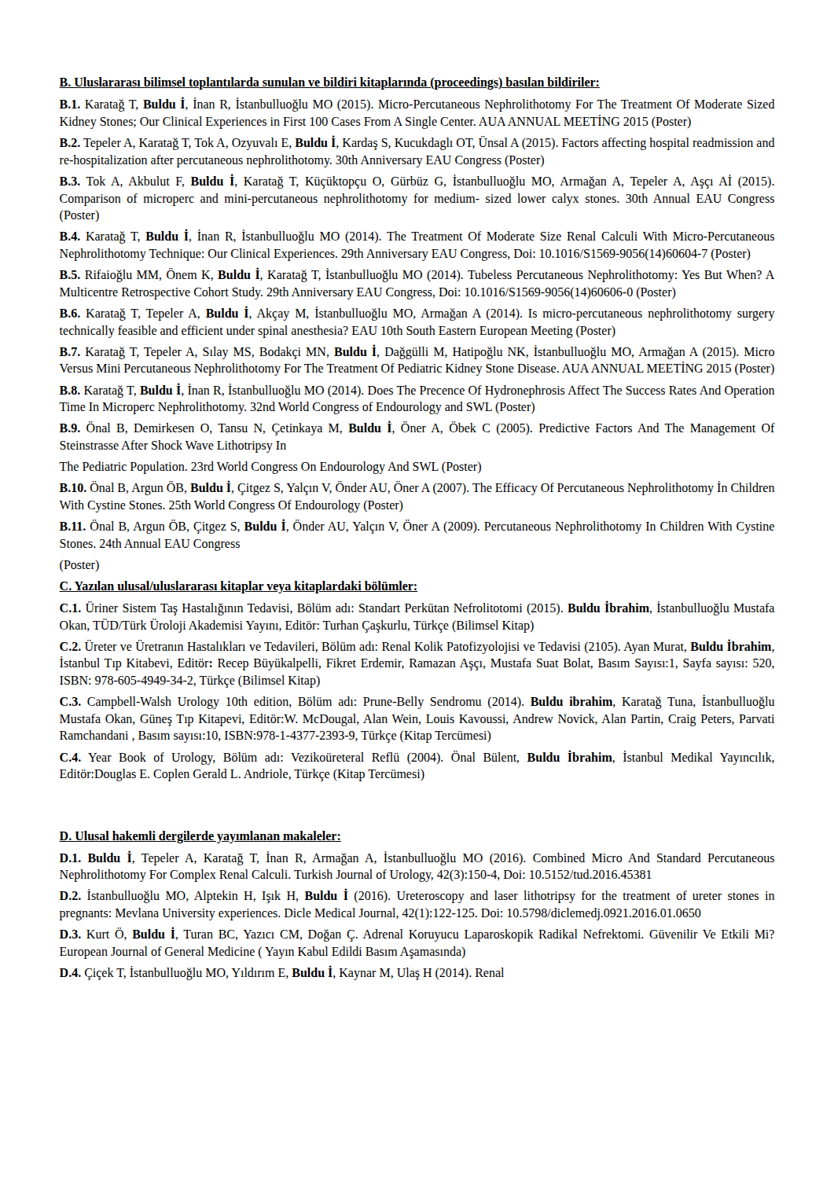B. Uluslararası bilimsel toplantılarda sunulan ve bildiri kitaplarında (proceedings) basılan bildiriler:
B.1. Karatağ T, Buldu İ, İnan R, İstanbulluoğlu MO (2015). Micro-Percutaneous Nephrolithotomy For The Treatment Of Moderate Sized Kidney Stones; Our Clinical Experiences in First 100 Cases From A Single Center. AUA ANNUAL MEETİNG 2015 (Poster)
B.2. Tepeler A, Karatağ T, Tok A, Ozyuvalı E, Buldu İ, Kardaş S, Kucukdaglı OT, Ünsal A (2015). Factors affecting hospital readmission and re-hospitalization after percutaneous nephrolithotomy. 30th Anniversary EAU Congress (Poster)
B.3. Tok A, Akbulut F, Buldu İ, Karatağ T, Küçüktopçu O, Gürbüz G, İstanbulluoğlu MO, Armağan A, Tepeler A, Aşçı Aİ (2015). Comparison of microperc and mini-percutaneous nephrolithotomy for medium- sized lower calyx stones. 30th Annual EAU Congress (Poster)
B.4. Karatağ T, Buldu İ, İnan R, İstanbulluoğlu MO (2014). The Treatment Of Moderate Size Renal Calculi With Micro-Percutaneous Nephrolithotomy Technique: Our Clinical Experiences. 29th Anniversary EAU Congress, Doi: 10.1016/S1569-9056(14)60604-7 (Poster)
B.5. Rifaioğlu MM, Önem K, Buldu İ, Karatağ T, İstanbulluoğlu MO (2014). Tubeless Percutaneous Nephrolithotomy: Yes But When? A Multicentre Retrospective Cohort Study. 29th Anniversary EAU Congress, Doi: 10.1016/S1569-9056(14)60606-0 (Poster)
B.6. Karatağ T, Tepeler A, Buldu İ, Akçay M, İstanbulluoğlu MO, Armağan A (2014). Is micro-percutaneous nephrolithotomy surgery technically feasible and efficient under spinal anesthesia? EAU 10th South Eastern European Meeting (Poster)
B.7. Karatağ T, Tepeler A, Sılay MS, Bodakçi MN, Buldu İ, Dağgülli M, Hatipoğlu NK, İstanbulluoğlu MO, Armağan A (2015). Micro Versus Mini Percutaneous Nephrolithotomy For The Treatment Of Pediatric Kidney Stone Disease. AUA ANNUAL MEETİNG 2015 (Poster)
B.8. Karatağ T, Buldu İ, İnan R, İstanbulluoğlu MO (2014). Does The Precence Of Hydronephrosis Affect The Success Rates And Operation Time In Microperc Nephrolithotomy. 32nd World Congress of Endourology and SWL (Poster)
B.9. Önal B, Demirkesen O, Tansu N, Çetinkaya M, Buldu İ, Öner A, Öbek C (2005). Predictive Factors And The Management Of Steinstrasse After Shock Wave Lithotripsy In
The Pediatric Population. 23rd World Congress On Endourology And SWL (Poster)
B.10. Önal B, Argun ÖB, Buldu İ, Çitgez S, Yalçın V, Önder AU, Öner A (2007). The Efficacy Of Percutaneous Nephrolithotomy İn Children With Cystine Stones. 25th World Congress Of Endourology (Poster)
B.11. Önal B, Argun ÖB, Çitgez S, Buldu İ, Önder AU, Yalçın V, Öner A (2009). Percutaneous Nephrolithotomy In Children With Cystine Stones. 24th Annual EAU Congress
(Poster)
C. Yazılan ulusal/uluslararası kitaplar veya kitaplardaki bölümler:
C.1. Üriner Sistem Taş Hastalığının Tedavisi, Bölüm adı: Standart Perkütan Nefrolitotomi (2015). Buldu İbrahim, İstanbulluoğlu Mustafa Okan, TÜD/Türk Üroloji Akademisi Yayını, Editör: Turhan Çaşkurlu, Türkçe (Bilimsel Kitap)
C.2. Üreter ve Üretranın Hastalıkları ve Tedavileri, Bölüm adı: Renal Kolik Patofizyolojisi ve Tedavisi (2105). Ayan Murat, Buldu İbrahim, İstanbul Tıp Kitabevi, Editör: Recep Büyükalpelli, Fikret Erdemir, Ramazan Aşçı, Mustafa Suat Bolat, Basım Sayısı:1, Sayfa sayısı: 520, ISBN: 978-605-4949-34-2, Türkçe (Bilimsel Kitap)
C.3. Campbell-Walsh Urology 10th edition, Bölüm adı: Prune-Belly Sendromu (2014). Buldu ibrahim, Karatağ Tuna, İstanbulluoğlu Mustafa Okan, Güneş Tıp Kitapevi, Editör:W. McDougal, Alan Wein, Louis Kavoussi, Andrew Novick, Alan Partin, Craig Peters, Parvati Ramchandani , Basım sayısı:10, ISBN:978-1-4377-2393-9, Türkçe (Kitap Tercümesi)
C.4. Year Book of Urology, Bölüm adı: Vezikoüreteral Reflü (2004). Önal Bülent, Buldu İbrahim, İstanbul Medikal Yayıncılık, Editör:Douglas E. Coplen Gerald L. Andriole, Türkçe (Kitap Tercümesi)
D. Ulusal hakemli dergilerde yayımlanan makaleler:
D.1. Buldu İ, Tepeler A, Karatağ T, İnan R, Armağan A, İstanbulluoğlu MO (2016). Combined Micro And Standard Percutaneous Nephrolithotomy For Complex Renal Calculi. Turkish Journal of Urology, 42(3):150-4, Doi: 10.5152/tud.2016.45381
D.2. İstanbulluoğlu MO, Alptekin H, Işık H, Buldu İ (2016). Ureteroscopy and laser lithotripsy for the treatment of ureter stones in pregnants: Mevlana University experiences. Dicle Medical Journal, 42(1):122-125. Doi: 10.5798/diclemedj.0921.2016.01.0650
D.3. Kurt Ö, Buldu İ, Turan BC, Yazıcı CM, Doğan Ç. Adrenal Koruyucu Laparoskopik Radikal Nefrektomi. Güvenilir Ve Etkili Mi? European Journal of General Medicine ( Yayın Kabul Edildi Basım Aşamasında)
D.4. Çiçek T, İstanbulluoğlu MO, Yıldırım E, Buldu İ, Kaynar M, Ulaş H (2014). Renal